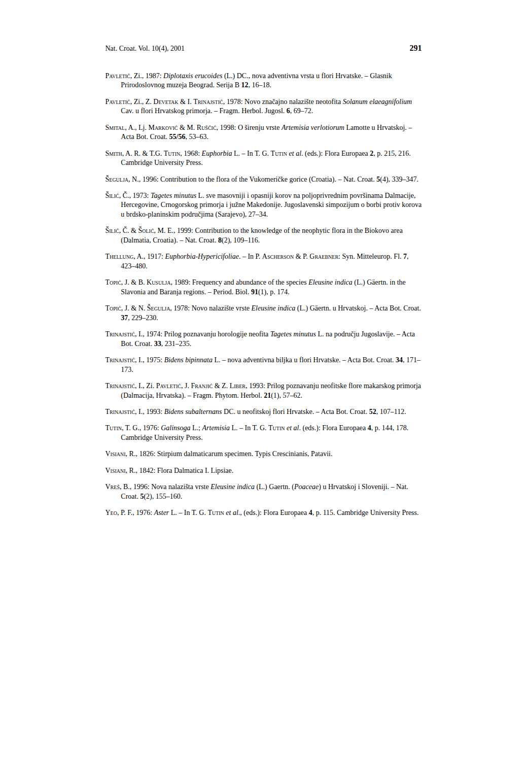Nat. Croat. Vol. 10(4), 2001 291
Pavletić, Zi., 1987: Diplotaxis erucoides (L.) DC., nova adventivna vrsta u flori Hrvatske. – Glasnik Prirodoslovnog muzeja Beograd. Serija B 12, 16–18.
Pavletić, Zi., Z. Devetak & I. Trinajstić, 1978: Novo značajno nalazište neotofita Solanum elaeagnifolium Cav. u flori Hrvatskog primorja. – Fragm. Herbol. Jugosl. 6, 69–72.
Smital, A., Lj. Marković & M. Ruščić, 1998: O širenju vrste Artemisia verlotiorum Lamotte u Hrvatskoj. – Acta Bot. Croat. 55/56, 53–63.
Smith, A. R. & T.G. Tutin, 1968: Euphorbia L. – In T. G. Tutin et al. (eds.): Flora Europaea 2, p. 215, 216. Cambridge University Press.
Šegulja, N., 1996: Contribution to the flora of the Vukomeričke gorice (Croatia). – Nat. Croat. 5(4), 339–347.
Šilić, Č., 1973: Tagetes minutus L. sve masovniji i opasniji korov na poljoprivrednim površinama Dalmacije, Hercegovine, Crnogorskog primorja i južne Makedonije. Jugoslavenski simpozijum o borbi protiv korova u brdsko-planinskim područjima (Sarajevo), 27–34.
Šilić, Č. & Šolić, M. E., 1999: Contribution to the knowledge of the neophytic flora in the Biokovo area (Dalmatia, Croatia). – Nat. Croat. 8(2), 109–116.
Thellung, A., 1917: Euphorbia-Hypericifoliae. – In P. Ascherson & P. Graebner: Syn. Mitteleurop. Fl. 7, 423–480.
Topić, J. & B. Kusulja, 1989: Frequency and abundance of the species Eleusine indica (L.) Gäertn. in the Slavonia and Baranja regions. – Period. Biol. 91(1), p. 174.
Topić, J. & N. Šegulja, 1978: Novo nalazište vrste Eleusine indica (L.) Gäertn. u Hrvatskoj. – Acta Bot. Croat. 37, 229–230.
Trinajstić, I., 1974: Prilog poznavanju horologije neofita Tagetes minutus L. na području Jugoslavije. – Acta Bot. Croat. 33, 231–235.
Trinajstić, I., 1975: Bidens bipinnata L. – nova adventivna biljka u flori Hrvatske. – Acta Bot. Croat. 34, 171–173.
Trinajstić, I., Zi. Pavletić, J. Franjić & Z. Liber, 1993: Prilog poznavanju neofitske flore makarskog primorja (Dalmacija, Hrvatska). – Fragm. Phytom. Herbol. 21(1), 57–62.
Trinajstić, I., 1993: Bidens subalternans DC. u neofitskoj flori Hrvatske. – Acta Bot. Croat. 52, 107–112.
Tutin, T. G., 1976: Galinsoga L.; Artemisia L. – In T. G. Tutin et al. (eds.): Flora Europaea 4, p. 144, 178. Cambridge University Press.
Visiani, R., 1826: Stirpium dalmaticarum specimen. Typis Crescinianis, Patavii.
Visiani, R., 1842: Flora Dalmatica I. Lipsiae.
Vreš, B., 1996: Nova nalazišta vrste Eleusine indica (L.) Gaertn. (Poaceae) u Hrvatskoj i Sloveniji. – Nat. Croat. 5(2), 155–160.
Yeo, P. F., 1976: Aster L. – In T. G. Tutin et al., (eds.): Flora Europaea 4, p. 115. Cambridge University Press.